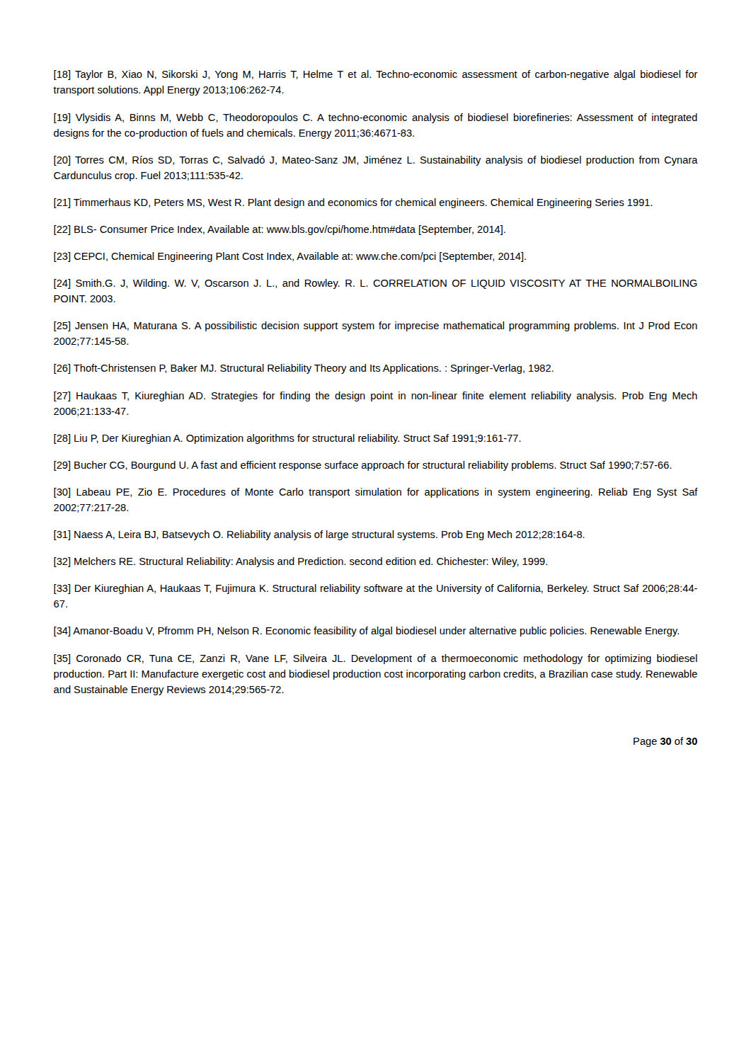[18] Taylor B, Xiao N, Sikorski J, Yong M, Harris T, Helme T et al. Techno-economic assessment of carbon-negative algal biodiesel for transport solutions. Appl Energy 2013;106:262-74.
[19] Vlysidis A, Binns M, Webb C, Theodoropoulos C. A techno-economic analysis of biodiesel biorefineries: Assessment of integrated designs for the co-production of fuels and chemicals. Energy 2011;36:4671-83.
[20] Torres CM, Ríos SD, Torras C, Salvadó J, Mateo-Sanz JM, Jiménez L. Sustainability analysis of biodiesel production from Cynara Cardunculus crop. Fuel 2013;111:535-42.
[21] Timmerhaus KD, Peters MS, West R. Plant design and economics for chemical engineers. Chemical Engineering Series 1991.
[22] BLS- Consumer Price Index, Available at: www.bls.gov/cpi/home.htm#data [September, 2014].
[23] CEPCI, Chemical Engineering Plant Cost Index, Available at: www.che.com/pci [September, 2014].
[24] Smith.G. J, Wilding. W. V, Oscarson J. L., and Rowley. R. L. CORRELATION OF LIQUID VISCOSITY AT THE NORMALBOILING POINT. 2003.
[25] Jensen HA, Maturana S. A possibilistic decision support system for imprecise mathematical programming problems. Int J Prod Econ 2002;77:145-58.
[26] Thoft-Christensen P, Baker MJ. Structural Reliability Theory and Its Applications. : Springer-Verlag, 1982.
[27] Haukaas T, Kiureghian AD. Strategies for finding the design point in non-linear finite element reliability analysis. Prob Eng Mech 2006;21:133-47.
[28] Liu P, Der Kiureghian A. Optimization algorithms for structural reliability. Struct Saf 1991;9:161-77.
[29] Bucher CG, Bourgund U. A fast and efficient response surface approach for structural reliability problems. Struct Saf 1990;7:57-66.
[30] Labeau PE, Zio E. Procedures of Monte Carlo transport simulation for applications in system engineering. Reliab Eng Syst Saf 2002;77:217-28.
[31] Naess A, Leira BJ, Batsevych O. Reliability analysis of large structural systems. Prob Eng Mech 2012;28:164-8.
[32] Melchers RE. Structural Reliability: Analysis and Prediction. second edition ed. Chichester: Wiley, 1999.
[33] Der Kiureghian A, Haukaas T, Fujimura K. Structural reliability software at the University of California, Berkeley. Struct Saf 2006;28:44-67.
[34] Amanor-Boadu V, Pfromm PH, Nelson R. Economic feasibility of algal biodiesel under alternative public policies. Renewable Energy.
[35] Coronado CR, Tuna CE, Zanzi R, Vane LF, Silveira JL. Development of a thermoeconomic methodology for optimizing biodiesel production. Part II: Manufacture exergetic cost and biodiesel production cost incorporating carbon credits, a Brazilian case study. Renewable and Sustainable Energy Reviews 2014;29:565-72.
Page 30 of 30